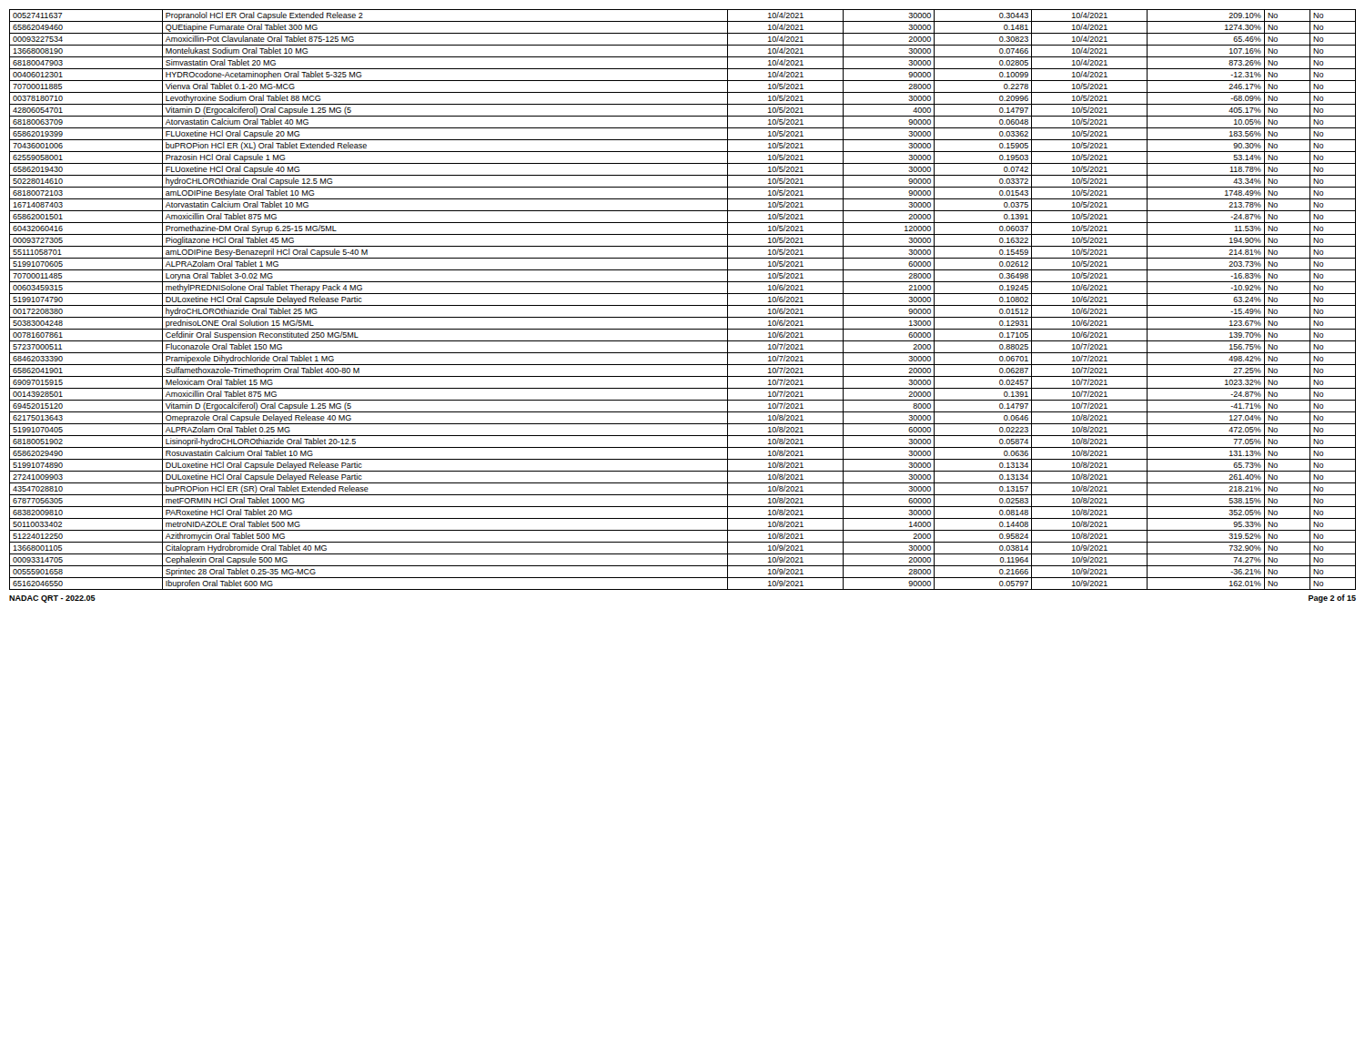| 00527411637 | Propranolol HCl ER Oral Capsule Extended Release 2 | 10/4/2021 | 30000 | 0.30443 | 10/4/2021 | 209.10% | No | No |
| 65862049460 | QUEtiapine Fumarate Oral Tablet 300 MG | 10/4/2021 | 30000 | 0.1481 | 10/4/2021 | 1274.30% | No | No |
| 00093227534 | Amoxicillin-Pot Clavulanate Oral Tablet 875-125 MG | 10/4/2021 | 20000 | 0.30823 | 10/4/2021 | 65.46% | No | No |
| 13668008190 | Montelukast Sodium Oral Tablet 10 MG | 10/4/2021 | 30000 | 0.07466 | 10/4/2021 | 107.16% | No | No |
| 68180047903 | Simvastatin Oral Tablet 20 MG | 10/4/2021 | 30000 | 0.02805 | 10/4/2021 | 873.26% | No | No |
| 00406012301 | HYDROcodone-Acetaminophen Oral Tablet 5-325 MG | 10/4/2021 | 90000 | 0.10099 | 10/4/2021 | -12.31% | No | No |
| 70700011885 | Vienva Oral Tablet 0.1-20 MG-MCG | 10/5/2021 | 28000 | 0.2278 | 10/5/2021 | 246.17% | No | No |
| 00378180710 | Levothyroxine Sodium Oral Tablet 88 MCG | 10/5/2021 | 30000 | 0.20996 | 10/5/2021 | -68.09% | No | No |
| 42806054701 | Vitamin D (Ergocalciferol) Oral Capsule 1.25 MG (5 | 10/5/2021 | 4000 | 0.14797 | 10/5/2021 | 405.17% | No | No |
| 68180063709 | Atorvastatin Calcium Oral Tablet 40 MG | 10/5/2021 | 90000 | 0.06048 | 10/5/2021 | 10.05% | No | No |
| 65862019399 | FLUoxetine HCl Oral Capsule 20 MG | 10/5/2021 | 30000 | 0.03362 | 10/5/2021 | 183.56% | No | No |
| 70436001006 | buPROPion HCl ER (XL) Oral Tablet Extended Release | 10/5/2021 | 30000 | 0.15905 | 10/5/2021 | 90.30% | No | No |
| 62559058001 | Prazosin HCl Oral Capsule 1 MG | 10/5/2021 | 30000 | 0.19503 | 10/5/2021 | 53.14% | No | No |
| 65862019430 | FLUoxetine HCl Oral Capsule 40 MG | 10/5/2021 | 30000 | 0.0742 | 10/5/2021 | 118.78% | No | No |
| 50228014610 | hydroCHLOROthiazide Oral Capsule 12.5 MG | 10/5/2021 | 90000 | 0.03372 | 10/5/2021 | 43.34% | No | No |
| 68180072103 | amLODIPine Besylate Oral Tablet 10 MG | 10/5/2021 | 90000 | 0.01543 | 10/5/2021 | 1748.49% | No | No |
| 16714087403 | Atorvastatin Calcium Oral Tablet 10 MG | 10/5/2021 | 30000 | 0.0375 | 10/5/2021 | 213.78% | No | No |
| 65862001501 | Amoxicillin Oral Tablet 875 MG | 10/5/2021 | 20000 | 0.1391 | 10/5/2021 | -24.87% | No | No |
| 60432060416 | Promethazine-DM Oral Syrup 6.25-15 MG/5ML | 10/5/2021 | 120000 | 0.06037 | 10/5/2021 | 11.53% | No | No |
| 00093727305 | Pioglitazone HCl Oral Tablet 45 MG | 10/5/2021 | 30000 | 0.16322 | 10/5/2021 | 194.90% | No | No |
| 55111058701 | amLODIPine Besy-Benazepril HCl Oral Capsule 5-40 M | 10/5/2021 | 30000 | 0.15459 | 10/5/2021 | 214.81% | No | No |
| 51991070605 | ALPRAZolam Oral Tablet 1 MG | 10/5/2021 | 60000 | 0.02612 | 10/5/2021 | 203.73% | No | No |
| 70700011485 | Loryna Oral Tablet 3-0.02 MG | 10/5/2021 | 28000 | 0.36498 | 10/5/2021 | -16.83% | No | No |
| 00603459315 | methylPREDNISolone Oral Tablet Therapy Pack 4 MG | 10/6/2021 | 21000 | 0.19245 | 10/6/2021 | -10.92% | No | No |
| 51991074790 | DULoxetine HCl Oral Capsule Delayed Release Partic | 10/6/2021 | 30000 | 0.10802 | 10/6/2021 | 63.24% | No | No |
| 00172208380 | hydroCHLOROthiazide Oral Tablet 25 MG | 10/6/2021 | 90000 | 0.01512 | 10/6/2021 | -15.49% | No | No |
| 50383004248 | prednisoLONE Oral Solution 15 MG/5ML | 10/6/2021 | 13000 | 0.12931 | 10/6/2021 | 123.67% | No | No |
| 00781607861 | Cefdinir Oral Suspension Reconstituted 250 MG/5ML | 10/6/2021 | 60000 | 0.17105 | 10/6/2021 | 139.70% | No | No |
| 57237000511 | Fluconazole Oral Tablet 150 MG | 10/7/2021 | 2000 | 0.88025 | 10/7/2021 | 156.75% | No | No |
| 68462033390 | Pramipexole Dihydrochloride Oral Tablet 1 MG | 10/7/2021 | 30000 | 0.06701 | 10/7/2021 | 498.42% | No | No |
| 65862041901 | Sulfamethoxazole-Trimethoprim Oral Tablet 400-80 M | 10/7/2021 | 20000 | 0.06287 | 10/7/2021 | 27.25% | No | No |
| 69097015915 | Meloxicam Oral Tablet 15 MG | 10/7/2021 | 30000 | 0.02457 | 10/7/2021 | 1023.32% | No | No |
| 00143928501 | Amoxicillin Oral Tablet 875 MG | 10/7/2021 | 20000 | 0.1391 | 10/7/2021 | -24.87% | No | No |
| 69452015120 | Vitamin D (Ergocalciferol) Oral Capsule 1.25 MG (5 | 10/7/2021 | 8000 | 0.14797 | 10/7/2021 | -41.71% | No | No |
| 62175013643 | Omeprazole Oral Capsule Delayed Release 40 MG | 10/8/2021 | 30000 | 0.0646 | 10/8/2021 | 127.04% | No | No |
| 51991070405 | ALPRAZolam Oral Tablet 0.25 MG | 10/8/2021 | 60000 | 0.02223 | 10/8/2021 | 472.05% | No | No |
| 68180051902 | Lisinopril-hydroCHLOROthiazide Oral Tablet 20-12.5 | 10/8/2021 | 30000 | 0.05874 | 10/8/2021 | 77.05% | No | No |
| 65862029490 | Rosuvastatin Calcium Oral Tablet 10 MG | 10/8/2021 | 30000 | 0.0636 | 10/8/2021 | 131.13% | No | No |
| 51991074890 | DULoxetine HCl Oral Capsule Delayed Release Partic | 10/8/2021 | 30000 | 0.13134 | 10/8/2021 | 65.73% | No | No |
| 27241009903 | DULoxetine HCl Oral Capsule Delayed Release Partic | 10/8/2021 | 30000 | 0.13134 | 10/8/2021 | 261.40% | No | No |
| 43547028810 | buPROPion HCl ER (SR) Oral Tablet Extended Release | 10/8/2021 | 30000 | 0.13157 | 10/8/2021 | 218.21% | No | No |
| 67877056305 | metFORMIN HCl Oral Tablet 1000 MG | 10/8/2021 | 60000 | 0.02583 | 10/8/2021 | 538.15% | No | No |
| 68382009810 | PARoxetine HCl Oral Tablet 20 MG | 10/8/2021 | 30000 | 0.08148 | 10/8/2021 | 352.05% | No | No |
| 50110033402 | metroNIDAZOLE Oral Tablet 500 MG | 10/8/2021 | 14000 | 0.14408 | 10/8/2021 | 95.33% | No | No |
| 51224012250 | Azithromycin Oral Tablet 500 MG | 10/8/2021 | 2000 | 0.95824 | 10/8/2021 | 319.52% | No | No |
| 13668001105 | Citalopram Hydrobromide Oral Tablet 40 MG | 10/9/2021 | 30000 | 0.03814 | 10/9/2021 | 732.90% | No | No |
| 00093314705 | Cephalexin Oral Capsule 500 MG | 10/9/2021 | 20000 | 0.11964 | 10/9/2021 | 74.27% | No | No |
| 00555901658 | Sprintec 28 Oral Tablet 0.25-35 MG-MCG | 10/9/2021 | 28000 | 0.21666 | 10/9/2021 | -36.21% | No | No |
| 65162046550 | Ibuprofen Oral Tablet 600 MG | 10/9/2021 | 90000 | 0.05797 | 10/9/2021 | 162.01% | No | No |
NADAC QRT - 2022.05 Page 2 of 15